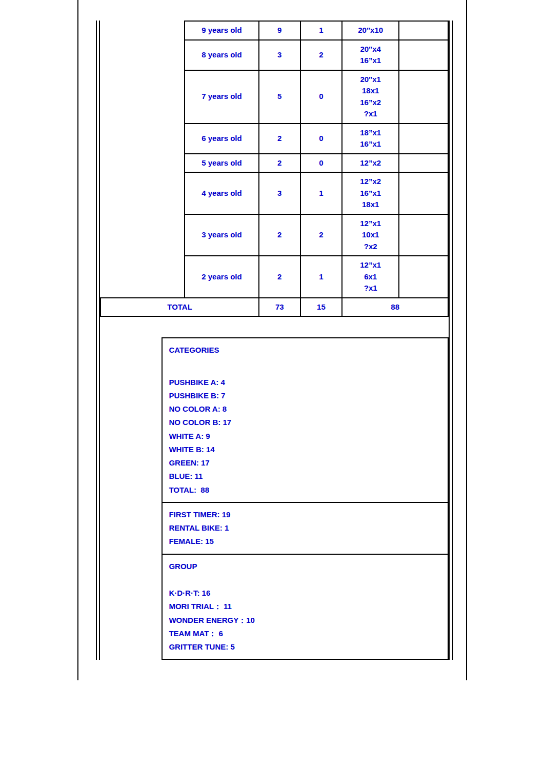| | 9 years old | 9 | 1 | 20″x10 | |
| | 8 years old | 3 | 2 | 20″x4 16”x1 | |
| | 7 years old | 5 | 0 | 20″x1 18x1 16”x2 ?x1 | |
| | 6 years old | 2 | 0 | 18”x1 16”x1 | |
| | 5 years old | 2 | 0 | 12”x2 | |
| | 4 years old | 3 | 1 | 12”x2 16”x1 18x1 | |
| | 3 years old | 2 | 2 | 12”x1 10x1 ?x2 | |
| | 2 years old | 2 | 1 | 12”x1 6x1 ?x1 | |
| TOTAL | 73 | 15 | 88 |
| CATEGORIES PUSHBIKE A: 4 PUSHBIKE B: 7 NO COLOR A: 8 NO COLOR B: 17 WHITE A: 9 WHITE B: 14 GREEN: 17 BLUE: 11 TOTAL: 88 |
| FIRST TIMER: 19 RENTAL BIKE: 1 FEMALE: 15 |
| GROUP K·D·R·T: 16 MORI TRIAL： 11 WONDER ENERGY：10 TEAM MAT： 6 GRITTER TUNE: 5 |